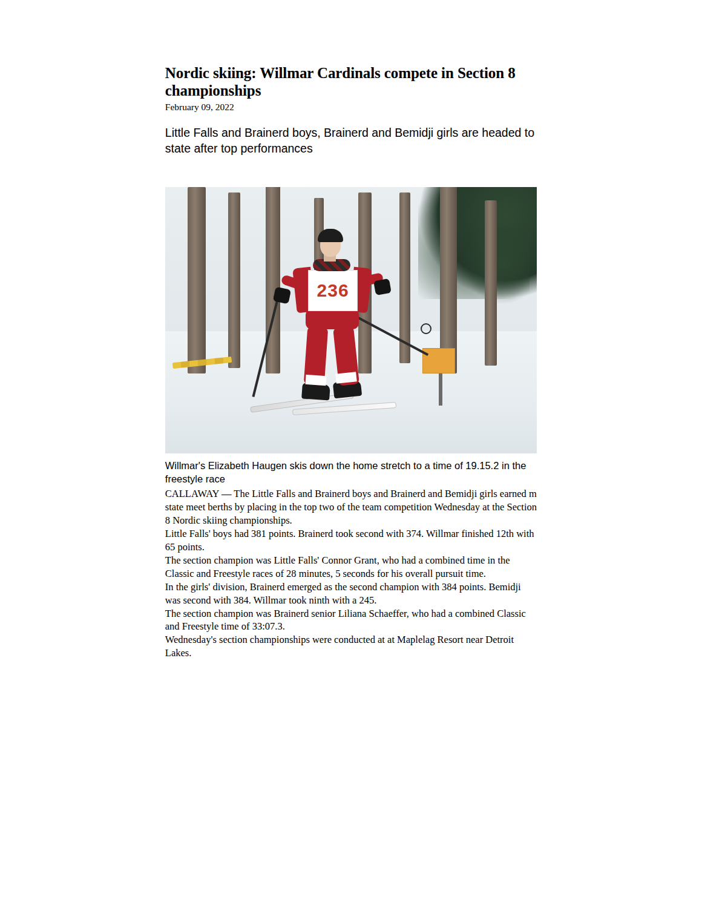Nordic skiing: Willmar Cardinals compete in Section 8 championships
February 09, 2022
Little Falls and Brainerd boys, Brainerd and Bemidji girls are headed to state after top performances
236
Willmar's Elizabeth Haugen skis down the home stretch to a time of 19.15.2 in the freestyle race
CALLAWAY — The Little Falls and Brainerd boys and Brainerd and Bemidji girls earned m state meet berths by placing in the top two of the team competition Wednesday at the Section 8 Nordic skiing championships.
Little Falls' boys had 381 points. Brainerd took second with 374. Willmar finished 12th with 65 points.
The section champion was Little Falls' Connor Grant, who had a combined time in the Classic and Freestyle races of 28 minutes, 5 seconds for his overall pursuit time.
In the girls' division, Brainerd emerged as the second champion with 384 points. Bemidji was second with 384. Willmar took ninth with a 245.
The section champion was Brainerd senior Liliana Schaeffer, who had a combined Classic and Freestyle time of 33:07.3.
Wednesday's section championships were conducted at at Maplelag Resort near Detroit Lakes.